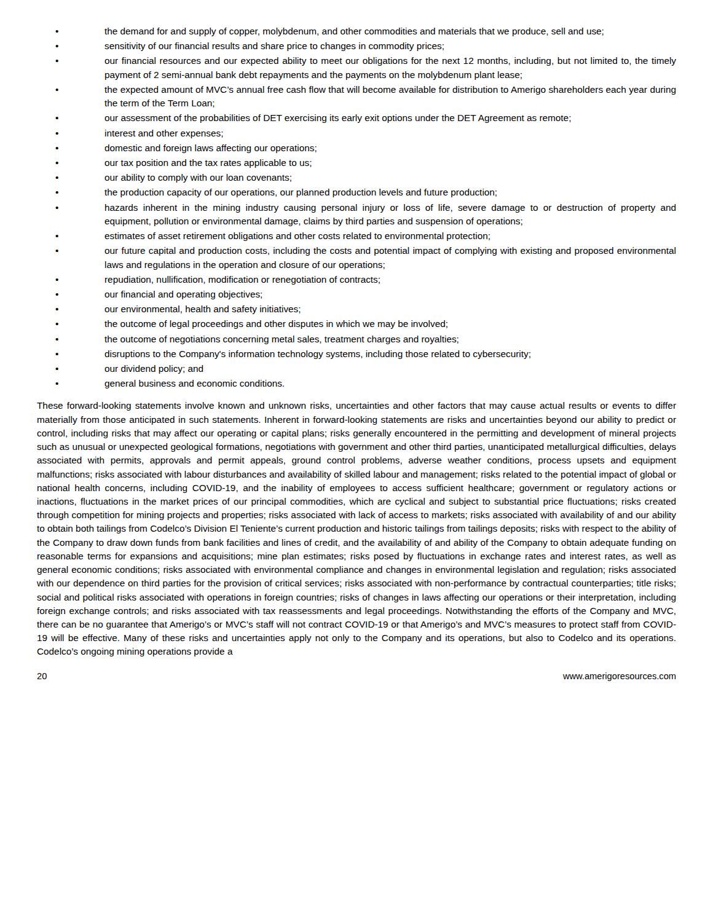the demand for and supply of copper, molybdenum, and other commodities and materials that we produce, sell and use;
sensitivity of our financial results and share price to changes in commodity prices;
our financial resources and our expected ability to meet our obligations for the next 12 months, including, but not limited to, the timely payment of 2 semi-annual bank debt repayments and the payments on the molybdenum plant lease;
the expected amount of MVC’s annual free cash flow that will become available for distribution to Amerigo shareholders each year during the term of the Term Loan;
our assessment of the probabilities of DET exercising its early exit options under the DET Agreement as remote;
interest and other expenses;
domestic and foreign laws affecting our operations;
our tax position and the tax rates applicable to us;
our ability to comply with our loan covenants;
the production capacity of our operations, our planned production levels and future production;
hazards inherent in the mining industry causing personal injury or loss of life, severe damage to or destruction of property and equipment, pollution or environmental damage, claims by third parties and suspension of operations;
estimates of asset retirement obligations and other costs related to environmental protection;
our future capital and production costs, including the costs and potential impact of complying with existing and proposed environmental laws and regulations in the operation and closure of our operations;
repudiation, nullification, modification or renegotiation of contracts;
our financial and operating objectives;
our environmental, health and safety initiatives;
the outcome of legal proceedings and other disputes in which we may be involved;
the outcome of negotiations concerning metal sales, treatment charges and royalties;
disruptions to the Company's information technology systems, including those related to cybersecurity;
our dividend policy; and
general business and economic conditions.
These forward-looking statements involve known and unknown risks, uncertainties and other factors that may cause actual results or events to differ materially from those anticipated in such statements. Inherent in forward-looking statements are risks and uncertainties beyond our ability to predict or control, including risks that may affect our operating or capital plans; risks generally encountered in the permitting and development of mineral projects such as unusual or unexpected geological formations, negotiations with government and other third parties, unanticipated metallurgical difficulties, delays associated with permits, approvals and permit appeals, ground control problems, adverse weather conditions, process upsets and equipment malfunctions; risks associated with labour disturbances and availability of skilled labour and management; risks related to the potential impact of global or national health concerns, including COVID-19, and the inability of employees to access sufficient healthcare; government or regulatory actions or inactions, fluctuations in the market prices of our principal commodities, which are cyclical and subject to substantial price fluctuations; risks created through competition for mining projects and properties; risks associated with lack of access to markets; risks associated with availability of and our ability to obtain both tailings from Codelco’s Division El Teniente’s current production and historic tailings from tailings deposits; risks with respect to the ability of the Company to draw down funds from bank facilities and lines of credit, and the availability of and ability of the Company to obtain adequate funding on reasonable terms for expansions and acquisitions; mine plan estimates; risks posed by fluctuations in exchange rates and interest rates, as well as general economic conditions; risks associated with environmental compliance and changes in environmental legislation and regulation; risks associated with our dependence on third parties for the provision of critical services; risks associated with non-performance by contractual counterparties; title risks; social and political risks associated with operations in foreign countries; risks of changes in laws affecting our operations or their interpretation, including foreign exchange controls; and risks associated with tax reassessments and legal proceedings. Notwithstanding the efforts of the Company and MVC, there can be no guarantee that Amerigo’s or MVC’s staff will not contract COVID-19 or that Amerigo’s and MVC’s measures to protect staff from COVID-19 will be effective. Many of these risks and uncertainties apply not only to the Company and its operations, but also to Codelco and its operations. Codelco’s ongoing mining operations provide a
20 www.amerigoresources.com